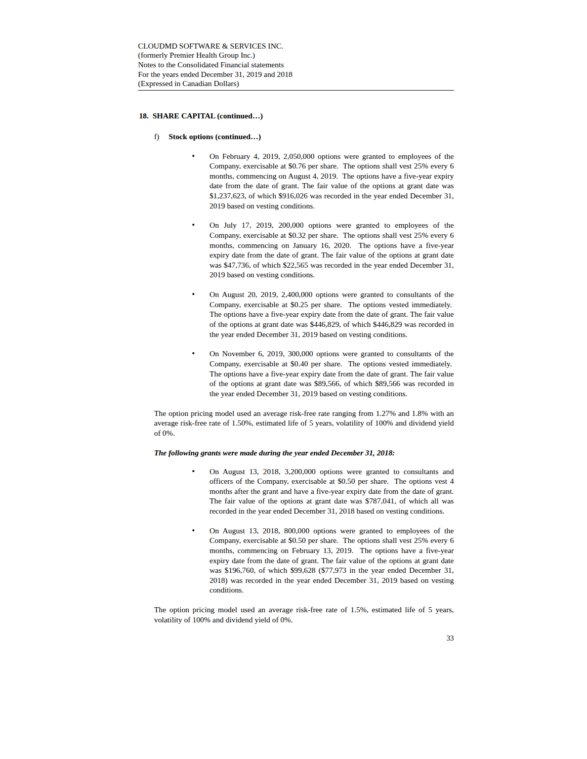CLOUDMD SOFTWARE & SERVICES INC.
(formerly Premier Health Group Inc.)
Notes to the Consolidated Financial statements
For the years ended December 31, 2019 and 2018
(Expressed in Canadian Dollars)
18. SHARE CAPITAL (continued…)
f) Stock options (continued…)
On February 4, 2019, 2,050,000 options were granted to employees of the Company, exercisable at $0.76 per share. The options shall vest 25% every 6 months, commencing on August 4, 2019. The options have a five-year expiry date from the date of grant. The fair value of the options at grant date was $1,237,623, of which $916,026 was recorded in the year ended December 31, 2019 based on vesting conditions.
On July 17, 2019, 200,000 options were granted to employees of the Company, exercisable at $0.32 per share. The options shall vest 25% every 6 months, commencing on January 16, 2020. The options have a five-year expiry date from the date of grant. The fair value of the options at grant date was $47,736, of which $22,565 was recorded in the year ended December 31, 2019 based on vesting conditions.
On August 20, 2019, 2,400,000 options were granted to consultants of the Company, exercisable at $0.25 per share. The options vested immediately. The options have a five-year expiry date from the date of grant. The fair value of the options at grant date was $446,829, of which $446,829 was recorded in the year ended December 31, 2019 based on vesting conditions.
On November 6, 2019, 300,000 options were granted to consultants of the Company, exercisable at $0.40 per share. The options vested immediately. The options have a five-year expiry date from the date of grant. The fair value of the options at grant date was $89,566, of which $89,566 was recorded in the year ended December 31, 2019 based on vesting conditions.
The option pricing model used an average risk-free rate ranging from 1.27% and 1.8% with an average risk-free rate of 1.50%, estimated life of 5 years, volatility of 100% and dividend yield of 0%.
The following grants were made during the year ended December 31, 2018:
On August 13, 2018, 3,200,000 options were granted to consultants and officers of the Company, exercisable at $0.50 per share. The options vest 4 months after the grant and have a five-year expiry date from the date of grant. The fair value of the options at grant date was $787,041, of which all was recorded in the year ended December 31, 2018 based on vesting conditions.
On August 13, 2018, 800,000 options were granted to employees of the Company, exercisable at $0.50 per share. The options shall vest 25% every 6 months, commencing on February 13, 2019. The options have a five-year expiry date from the date of grant. The fair value of the options at grant date was $196,760, of which $99,628 ($77,973 in the year ended December 31, 2018) was recorded in the year ended December 31, 2019 based on vesting conditions.
The option pricing model used an average risk-free rate of 1.5%, estimated life of 5 years, volatility of 100% and dividend yield of 0%.
33